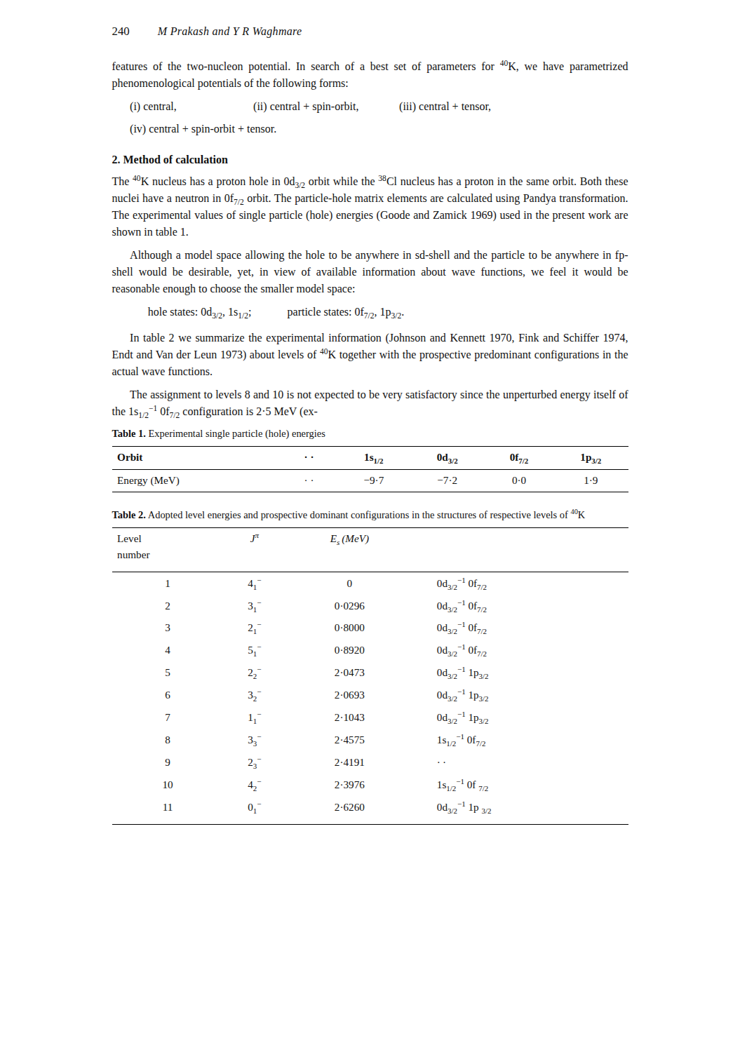240 M Prakash and Y R Waghmare
features of the two-nucleon potential. In search of a best set of parameters for 40K, we have parametrized phenomenological potentials of the following forms:
(i) central,(ii) central + spin-orbit,(iii) central + tensor,
(iv) central + spin-orbit + tensor.
2. Method of calculation
The 40K nucleus has a proton hole in 0d3/2 orbit while the 38Cl nucleus has a proton in the same orbit. Both these nuclei have a neutron in 0f7/2 orbit. The particle-hole matrix elements are calculated using Pandya transformation. The experimental values of single particle (hole) energies (Goode and Zamick 1969) used in the present work are shown in table 1.
Although a model space allowing the hole to be anywhere in sd-shell and the particle to be anywhere in fp-shell would be desirable, yet, in view of available information about wave functions, we feel it would be reasonable enough to choose the smaller model space:
hole states: 0d3/2, 1s1/2; particle states: 0f7/2, 1p3/2.
In table 2 we summarize the experimental information (Johnson and Kennett 1970, Fink and Schiffer 1974, Endt and Van der Leun 1973) about levels of 40K together with the prospective predominant configurations in the actual wave functions.
The assignment to levels 8 and 10 is not expected to be very satisfactory since the unperturbed energy itself of the 1s1/2−1 0f7/2 configuration is 2·5 MeV (ex-
Table 1. Experimental single particle (hole) energies
| Orbit | ·· | 1s 1/2 | 0d 3/2 | 0f 7/2 | 1p 3/2 |
| --- | --- | --- | --- | --- | --- |
| Energy (MeV) | ·· | −9·7 | −7·2 | 0·0 | 1·9 |
Table 2. Adopted level energies and prospective dominant configurations in the structures of respective levels of 40 K
| Level number | J π | E s (MeV) | |
| --- | --- | --- | --- |
| 1 | 4 1 − | 0 | 0d 3/2 −1 0f 7/2 |
| 2 | 3 1 − | 0·0296 | 0d 3/2 −1 0f 7/2 |
| 3 | 2 1 − | 0·8000 | 0d 3/2 −1 0f 7/2 |
| 4 | 5 1 − | 0·8920 | 0d 3/2 −1 0f 7/2 |
| 5 | 2 2 − | 2·0473 | 0d 3/2 −1 1p 3/2 |
| 6 | 3 2 − | 2·0693 | 0d 3/2 −1 1p 3/2 |
| 7 | 1 1 − | 2·1043 | 0d 3/2 −1 1p 3/2 |
| 8 | 3 3 − | 2·4575 | 1s 1/2 −1 0f 7/2 |
| 9 | 2 3 − | 2·4191 | ·· |
| 10 | 4 2 − | 2·3976 | 1s 1/2 −1 0f 7/2 |
| 11 | 0 1 − | 2·6260 | 0d 3/2 −1 1p 3/2 |